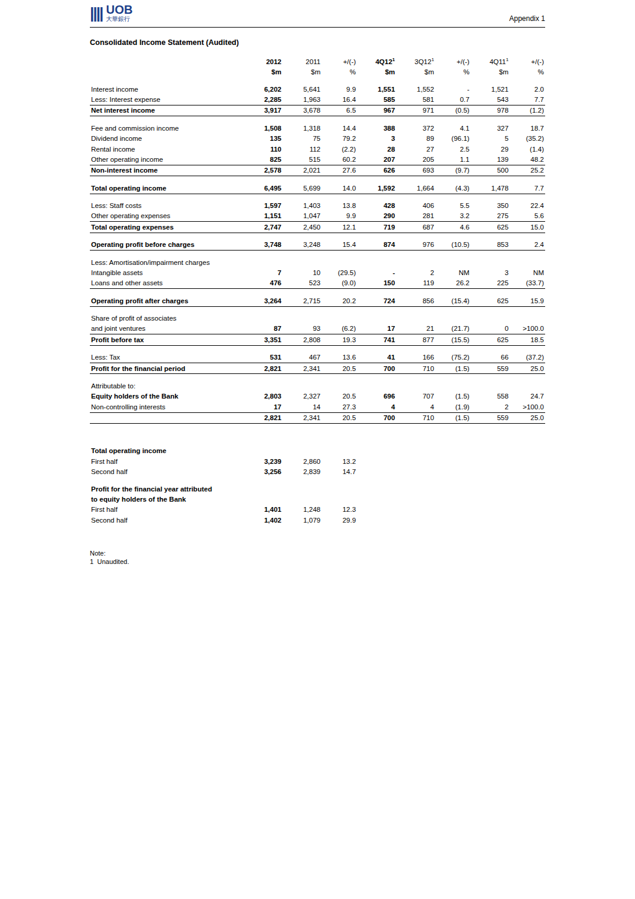||||
UOB
大華銀行
Appendix 1
Consolidated Income Statement (Audited)
| | 2012 | 2011 | +/(-) | 4Q12 1 | 3Q12 1 | +/(-) | 4Q11 1 | +/(-) |
| --- | --- | --- | --- | --- | --- | --- | --- | --- |
| | $m | $m | % | $m | $m | % | $m | % |
| Interest income | 6,202 | 5,641 | 9.9 | 1,551 | 1,552 | - | 1,521 | 2.0 |
| Less: Interest expense | 2,285 | 1,963 | 16.4 | 585 | 581 | 0.7 | 543 | 7.7 |
| Net interest income | 3,917 | 3,678 | 6.5 | 967 | 971 | (0.5) | 978 | (1.2) |
| Fee and commission income | 1,508 | 1,318 | 14.4 | 388 | 372 | 4.1 | 327 | 18.7 |
| Dividend income | 135 | 75 | 79.2 | 3 | 89 | (96.1) | 5 | (35.2) |
| Rental income | 110 | 112 | (2.2) | 28 | 27 | 2.5 | 29 | (1.4) |
| Other operating income | 825 | 515 | 60.2 | 207 | 205 | 1.1 | 139 | 48.2 |
| Non-interest income | 2,578 | 2,021 | 27.6 | 626 | 693 | (9.7) | 500 | 25.2 |
| Total operating income | 6,495 | 5,699 | 14.0 | 1,592 | 1,664 | (4.3) | 1,478 | 7.7 |
| Less: Staff costs | 1,597 | 1,403 | 13.8 | 428 | 406 | 5.5 | 350 | 22.4 |
| Other operating expenses | 1,151 | 1,047 | 9.9 | 290 | 281 | 3.2 | 275 | 5.6 |
| Total operating expenses | 2,747 | 2,450 | 12.1 | 719 | 687 | 4.6 | 625 | 15.0 |
| Operating profit before charges | 3,748 | 3,248 | 15.4 | 874 | 976 | (10.5) | 853 | 2.4 |
| Less: Amortisation/impairment charges | | | | | | | | |
| Intangible assets | 7 | 10 | (29.5) | - | 2 | NM | 3 | NM |
| Loans and other assets | 476 | 523 | (9.0) | 150 | 119 | 26.2 | 225 | (33.7) |
| Operating profit after charges | 3,264 | 2,715 | 20.2 | 724 | 856 | (15.4) | 625 | 15.9 |
| Share of profit of associates | | | | | | | | |
| and joint ventures | 87 | 93 | (6.2) | 17 | 21 | (21.7) | 0 | >100.0 |
| Profit before tax | 3,351 | 2,808 | 19.3 | 741 | 877 | (15.5) | 625 | 18.5 |
| Less: Tax | 531 | 467 | 13.6 | 41 | 166 | (75.2) | 66 | (37.2) |
| Profit for the financial period | 2,821 | 2,341 | 20.5 | 700 | 710 | (1.5) | 559 | 25.0 |
| Attributable to: | | | | | | | | |
| Equity holders of the Bank | 2,803 | 2,327 | 20.5 | 696 | 707 | (1.5) | 558 | 24.7 |
| Non-controlling interests | 17 | 14 | 27.3 | 4 | 4 | (1.9) | 2 | >100.0 |
| | 2,821 | 2,341 | 20.5 | 700 | 710 | (1.5) | 559 | 25.0 |
| Total operating income | | | | | | | | |
| First half | 3,239 | 2,860 | 13.2 | | | | | |
| Second half | 3,256 | 2,839 | 14.7 | | | | | |
| Profit for the financial year attributed | | | | | | | | |
| to equity holders of the Bank | | | | | | | | |
| First half | 1,401 | 1,248 | 12.3 | | | | | |
| Second half | 1,402 | 1,079 | 29.9 | | | | | |
Note:
1 Unaudited.